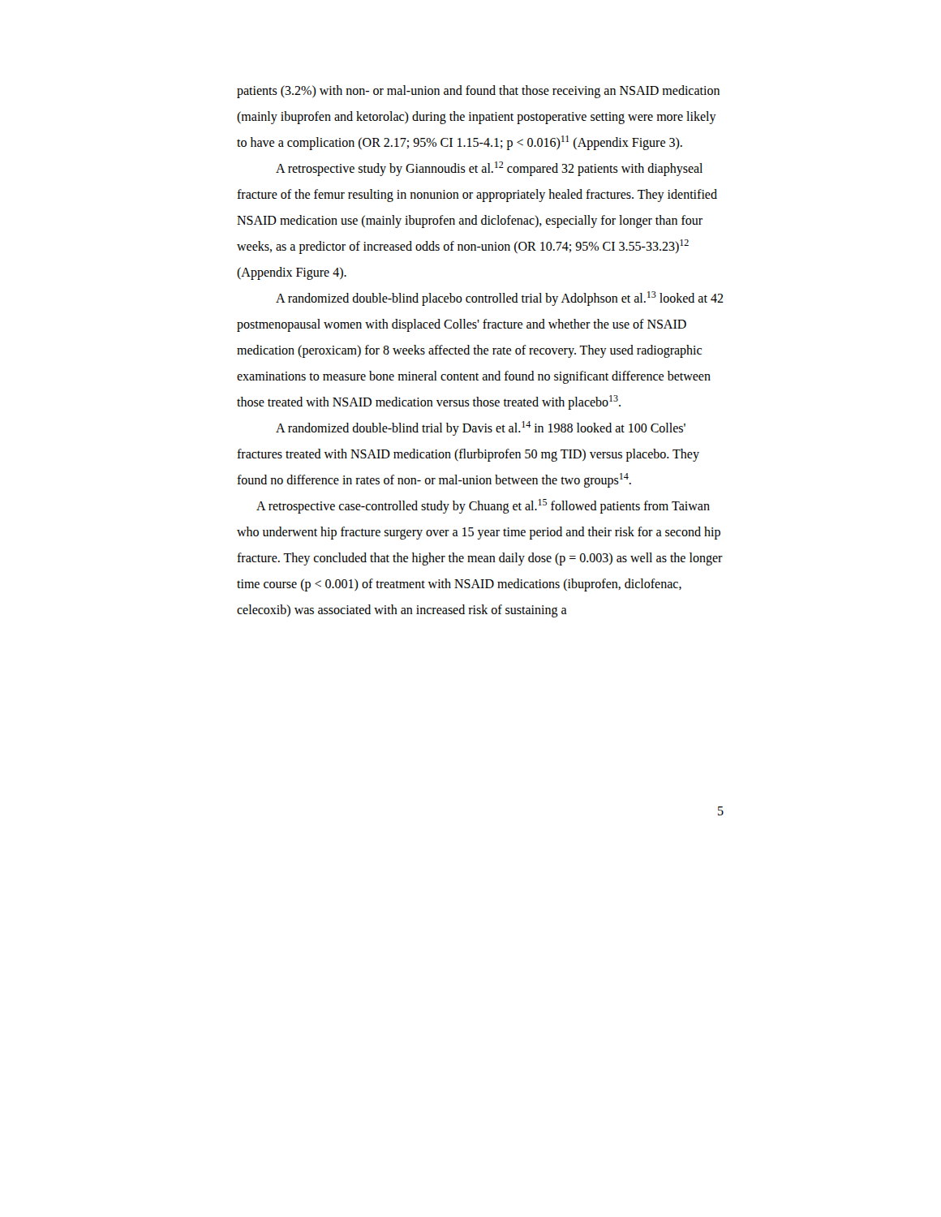patients (3.2%) with non- or mal-union and found that those receiving an NSAID medication (mainly ibuprofen and ketorolac) during the inpatient postoperative setting were more likely to have a complication (OR 2.17; 95% CI 1.15-4.1; p < 0.016)11 (Appendix Figure 3).
A retrospective study by Giannoudis et al.12 compared 32 patients with diaphyseal fracture of the femur resulting in nonunion or appropriately healed fractures. They identified NSAID medication use (mainly ibuprofen and diclofenac), especially for longer than four weeks, as a predictor of increased odds of non-union (OR 10.74; 95% CI 3.55-33.23)12 (Appendix Figure 4).
A randomized double-blind placebo controlled trial by Adolphson et al.13 looked at 42 postmenopausal women with displaced Colles' fracture and whether the use of NSAID medication (peroxicam) for 8 weeks affected the rate of recovery. They used radiographic examinations to measure bone mineral content and found no significant difference between those treated with NSAID medication versus those treated with placebo13.
A randomized double-blind trial by Davis et al.14 in 1988 looked at 100 Colles' fractures treated with NSAID medication (flurbiprofen 50 mg TID) versus placebo. They found no difference in rates of non- or mal-union between the two groups14.
A retrospective case-controlled study by Chuang et al.15 followed patients from Taiwan who underwent hip fracture surgery over a 15 year time period and their risk for a second hip fracture. They concluded that the higher the mean daily dose (p = 0.003) as well as the longer time course (p < 0.001) of treatment with NSAID medications (ibuprofen, diclofenac, celecoxib) was associated with an increased risk of sustaining a
5